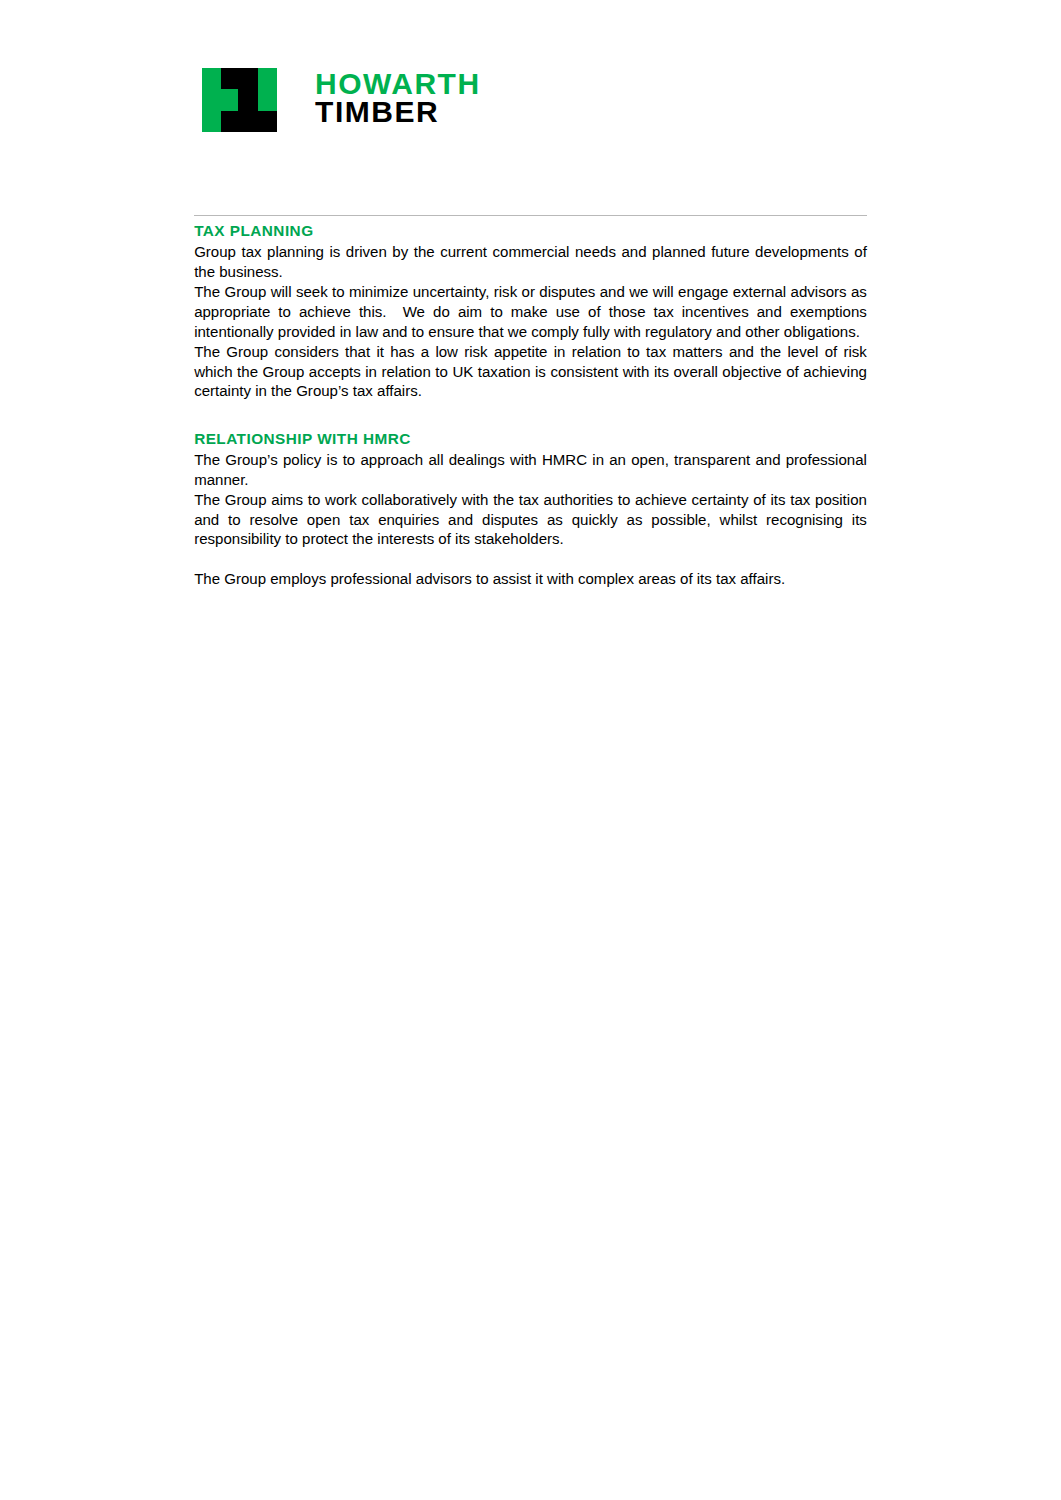HOWARTH TIMBER
Tax Planning
Group tax planning is driven by the current commercial needs and planned future developments of the business.
The Group will seek to minimize uncertainty, risk or disputes and we will engage external advisors as appropriate to achieve this. We do aim to make use of those tax incentives and exemptions intentionally provided in law and to ensure that we comply fully with regulatory and other obligations.
The Group considers that it has a low risk appetite in relation to tax matters and the level of risk which the Group accepts in relation to UK taxation is consistent with its overall objective of achieving certainty in the Group’s tax affairs.
Relationship with HMRC
The Group’s policy is to approach all dealings with HMRC in an open, transparent and professional manner.
The Group aims to work collaboratively with the tax authorities to achieve certainty of its tax position and to resolve open tax enquiries and disputes as quickly as possible, whilst recognising its responsibility to protect the interests of its stakeholders.
The Group employs professional advisors to assist it with complex areas of its tax affairs.